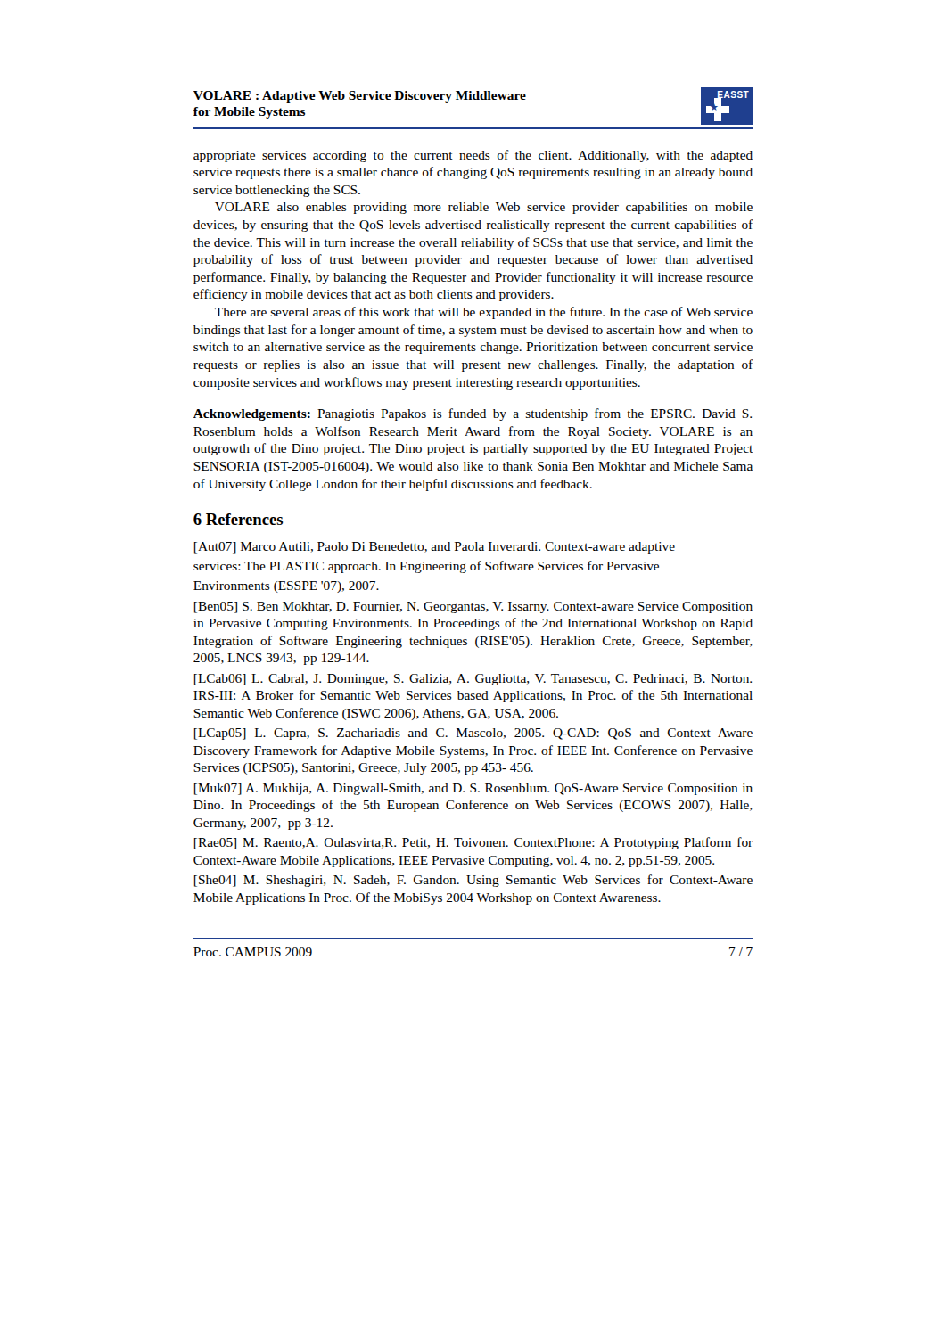VOLARE : Adaptive Web Service Discovery Middleware
for Mobile Systems
EASST
★
appropriate services according to the current needs of the client. Additionally, with the adapted service requests there is a smaller chance of changing QoS requirements resulting in an already bound service bottlenecking the SCS.
VOLARE also enables providing more reliable Web service provider capabilities on mobile devices, by ensuring that the QoS levels advertised realistically represent the current capabilities of the device. This will in turn increase the overall reliability of SCSs that use that service, and limit the probability of loss of trust between provider and requester because of lower than advertised performance. Finally, by balancing the Requester and Provider functionality it will increase resource efficiency in mobile devices that act as both clients and providers.
There are several areas of this work that will be expanded in the future. In the case of Web service bindings that last for a longer amount of time, a system must be devised to ascertain how and when to switch to an alternative service as the requirements change. Prioritization between concurrent service requests or replies is also an issue that will present new challenges. Finally, the adaptation of composite services and workflows may present interesting research opportunities.
Acknowledgements: Panagiotis Papakos is funded by a studentship from the EPSRC. David S. Rosenblum holds a Wolfson Research Merit Award from the Royal Society. VOLARE is an outgrowth of the Dino project. The Dino project is partially supported by the EU Integrated Project SENSORIA (IST-2005-016004). We would also like to thank Sonia Ben Mokhtar and Michele Sama of University College London for their helpful discussions and feedback.
6 References
[Aut07] Marco Autili, Paolo Di Benedetto, and Paola Inverardi. Context-aware adaptive
services: The PLASTIC approach. In Engineering of Software Services for Pervasive
Environments (ESSPE '07), 2007.
[Ben05] S. Ben Mokhtar, D. Fournier, N. Georgantas, V. Issarny. Context-aware Service Composition in Pervasive Computing Environments. In Proceedings of the 2nd International Workshop on Rapid Integration of Software Engineering techniques (RISE'05). Heraklion Crete, Greece, September, 2005, LNCS 3943, pp 129-144.
[LCab06] L. Cabral, J. Domingue, S. Galizia, A. Gugliotta, V. Tanasescu, C. Pedrinaci, B. Norton. IRS-III: A Broker for Semantic Web Services based Applications, In Proc. of the 5th International Semantic Web Conference (ISWC 2006), Athens, GA, USA, 2006.
[LCap05] L. Capra, S. Zachariadis and C. Mascolo, 2005. Q-CAD: QoS and Context Aware Discovery Framework for Adaptive Mobile Systems, In Proc. of IEEE Int. Conference on Pervasive Services (ICPS05), Santorini, Greece, July 2005, pp 453- 456.
[Muk07] A. Mukhija, A. Dingwall-Smith, and D. S. Rosenblum. QoS-Aware Service Composition in Dino. In Proceedings of the 5th European Conference on Web Services (ECOWS 2007), Halle, Germany, 2007, pp 3-12.
[Rae05] M. Raento,A. Oulasvirta,R. Petit, H. Toivonen. ContextPhone: A Prototyping Platform for Context-Aware Mobile Applications, IEEE Pervasive Computing, vol. 4, no. 2, pp.51-59, 2005.
[She04] M. Sheshagiri, N. Sadeh, F. Gandon. Using Semantic Web Services for Context-Aware Mobile Applications In Proc. Of the MobiSys 2004 Workshop on Context Awareness.
Proc. CAMPUS 2009
7 / 7